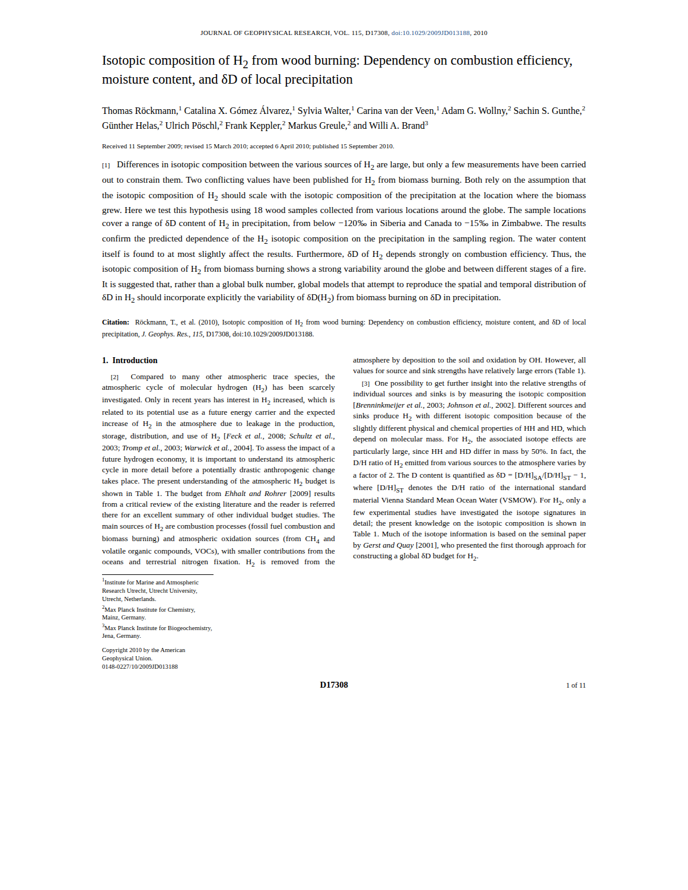JOURNAL OF GEOPHYSICAL RESEARCH, VOL. 115, D17308, doi:10.1029/2009JD013188, 2010
Isotopic composition of H2 from wood burning: Dependency on combustion efficiency, moisture content, and δD of local precipitation
Thomas Röckmann,1 Catalina X. Gómez Álvarez,1 Sylvia Walter,1 Carina van der Veen,1 Adam G. Wollny,2 Sachin S. Gunthe,2 Günther Helas,2 Ulrich Pöschl,2 Frank Keppler,2 Markus Greule,2 and Willi A. Brand3
Received 11 September 2009; revised 15 March 2010; accepted 6 April 2010; published 15 September 2010.
[1] Differences in isotopic composition between the various sources of H2 are large, but only a few measurements have been carried out to constrain them. Two conflicting values have been published for H2 from biomass burning. Both rely on the assumption that the isotopic composition of H2 should scale with the isotopic composition of the precipitation at the location where the biomass grew. Here we test this hypothesis using 18 wood samples collected from various locations around the globe. The sample locations cover a range of δD content of H2 in precipitation, from below −120‰ in Siberia and Canada to −15‰ in Zimbabwe. The results confirm the predicted dependence of the H2 isotopic composition on the precipitation in the sampling region. The water content itself is found to at most slightly affect the results. Furthermore, δD of H2 depends strongly on combustion efficiency. Thus, the isotopic composition of H2 from biomass burning shows a strong variability around the globe and between different stages of a fire. It is suggested that, rather than a global bulk number, global models that attempt to reproduce the spatial and temporal distribution of δD in H2 should incorporate explicitly the variability of δD(H2) from biomass burning on δD in precipitation.
Citation: Röckmann, T., et al. (2010), Isotopic composition of H2 from wood burning: Dependency on combustion efficiency, moisture content, and δD of local precipitation, J. Geophys. Res., 115, D17308, doi:10.1029/2009JD013188.
1. Introduction
[2] Compared to many other atmospheric trace species, the atmospheric cycle of molecular hydrogen (H2) has been scarcely investigated. Only in recent years has interest in H2 increased, which is related to its potential use as a future energy carrier and the expected increase of H2 in the atmosphere due to leakage in the production, storage, distribution, and use of H2 [Feck et al., 2008; Schultz et al., 2003; Tromp et al., 2003; Warwick et al., 2004]. To assess the impact of a future hydrogen economy, it is important to understand its atmospheric cycle in more detail before a potentially drastic anthropogenic change takes place. The present understanding of the atmospheric H2 budget is shown in Table 1. The budget from Ehhalt and Rohrer [2009] results from a critical review of the existing literature and the reader is referred there for an excellent summary of other individual budget studies. The main sources of H2 are combustion processes (fossil fuel combustion and biomass burning) and atmospheric oxidation sources (from CH4 and volatile organic compounds, VOCs), with smaller contributions from the oceans and terrestrial nitrogen fixation. H2 is removed from the atmosphere by deposition to the soil and oxidation by OH. However, all values for source and sink strengths have relatively large errors (Table 1).
[3] One possibility to get further insight into the relative strengths of individual sources and sinks is by measuring the isotopic composition [Brenninkmeijer et al., 2003; Johnson et al., 2002]. Different sources and sinks produce H2 with different isotopic composition because of the slightly different physical and chemical properties of HH and HD, which depend on molecular mass. For H2, the associated isotope effects are particularly large, since HH and HD differ in mass by 50%. In fact, the D/H ratio of H2 emitted from various sources to the atmosphere varies by a factor of 2. The D content is quantified as δD = [D/H]SA/[D/H]ST − 1, where [D/H]ST denotes the D/H ratio of the international standard material Vienna Standard Mean Ocean Water (VSMOW). For H2, only a few experimental studies have investigated the isotope signatures in detail; the present knowledge on the isotopic composition is shown in Table 1. Much of the isotope information is based on the seminal paper by Gerst and Quay [2001], who presented the first thorough approach for constructing a global δD budget for H2.
1Institute for Marine and Atmospheric Research Utrecht, Utrecht University, Utrecht, Netherlands.
2Max Planck Institute for Chemistry, Mainz, Germany.
3Max Planck Institute for Biogeochemistry, Jena, Germany.
Copyright 2010 by the American Geophysical Union.
0148-0227/10/2009JD013188
D17308 1 of 11